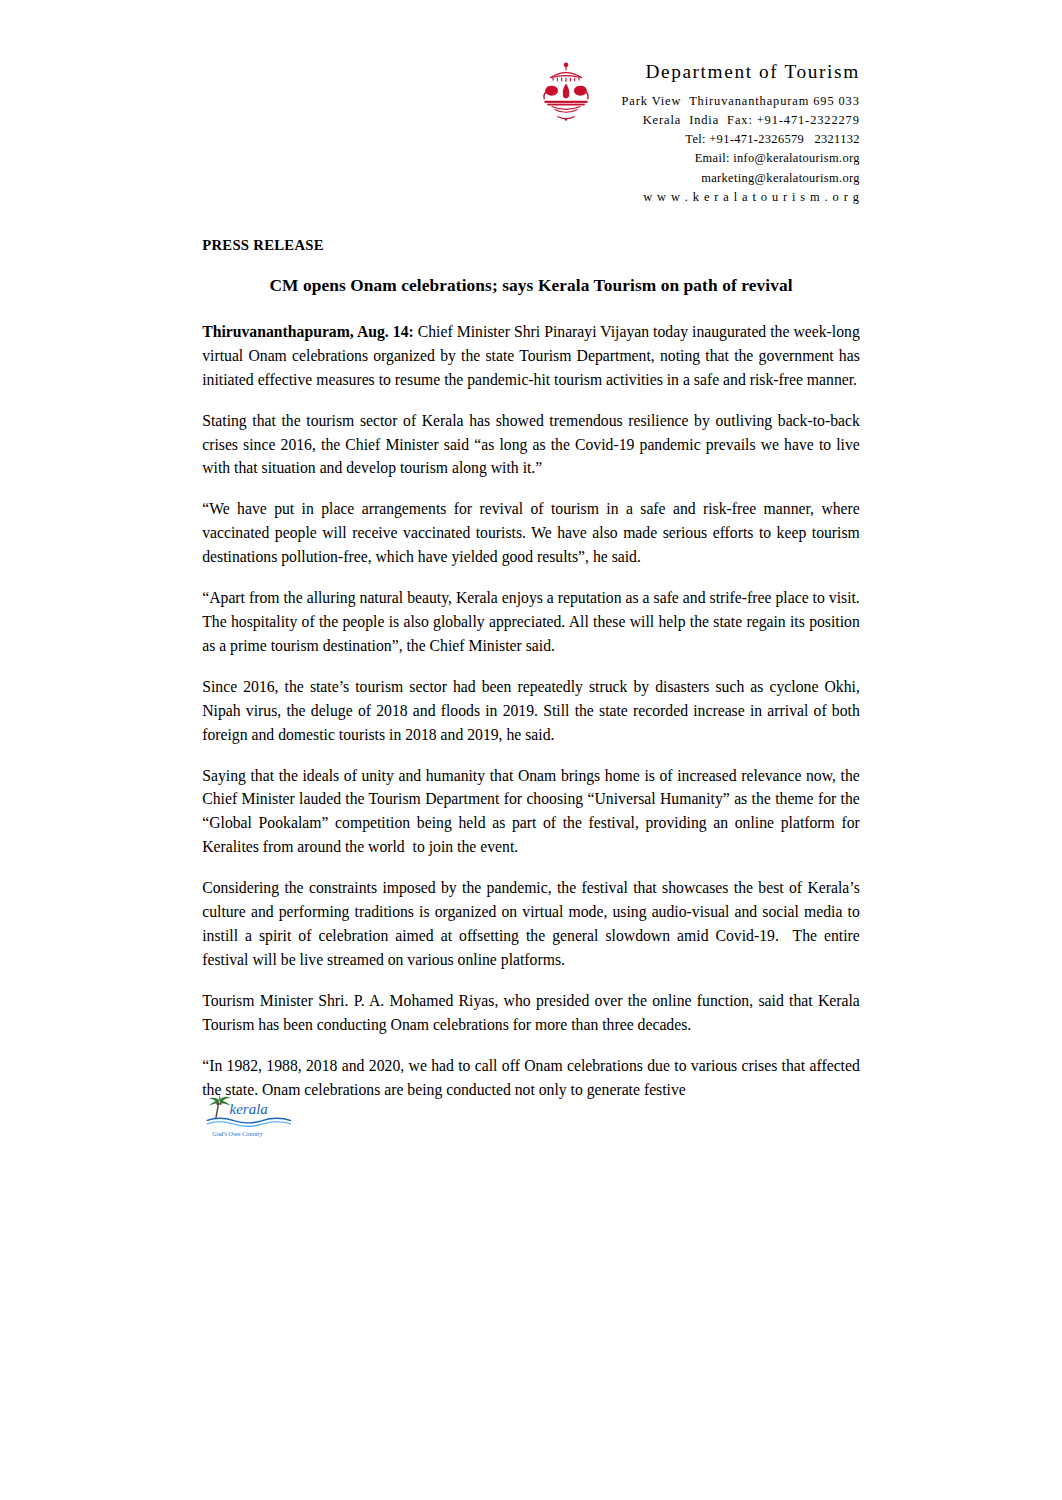Department of Tourism
Park View Thiruvananthapuram 695 033
Kerala India Fax: +91-471-2322279
Tel: +91-471-2326579 2321132
Email: info@keralatourism.org
marketing@keralatourism.org
w w w . k e r a l a t o u r i s m . o r g
PRESS RELEASE
CM opens Onam celebrations; says Kerala Tourism on path of revival
Thiruvananthapuram, Aug. 14: Chief Minister Shri Pinarayi Vijayan today inaugurated the week-long virtual Onam celebrations organized by the state Tourism Department, noting that the government has initiated effective measures to resume the pandemic-hit tourism activities in a safe and risk-free manner.
Stating that the tourism sector of Kerala has showed tremendous resilience by outliving back-to-back crises since 2016, the Chief Minister said “as long as the Covid-19 pandemic prevails we have to live with that situation and develop tourism along with it.”
“We have put in place arrangements for revival of tourism in a safe and risk-free manner, where vaccinated people will receive vaccinated tourists. We have also made serious efforts to keep tourism destinations pollution-free, which have yielded good results”, he said.
“Apart from the alluring natural beauty, Kerala enjoys a reputation as a safe and strife-free place to visit. The hospitality of the people is also globally appreciated. All these will help the state regain its position as a prime tourism destination”, the Chief Minister said.
Since 2016, the state’s tourism sector had been repeatedly struck by disasters such as cyclone Okhi, Nipah virus, the deluge of 2018 and floods in 2019. Still the state recorded increase in arrival of both foreign and domestic tourists in 2018 and 2019, he said.
Saying that the ideals of unity and humanity that Onam brings home is of increased relevance now, the Chief Minister lauded the Tourism Department for choosing “Universal Humanity” as the theme for the “Global Pookalam” competition being held as part of the festival, providing an online platform for Keralites from around the world to join the event.
Considering the constraints imposed by the pandemic, the festival that showcases the best of Kerala’s culture and performing traditions is organized on virtual mode, using audio-visual and social media to instill a spirit of celebration aimed at offsetting the general slowdown amid Covid-19. The entire festival will be live streamed on various online platforms.
Tourism Minister Shri. P. A. Mohamed Riyas, who presided over the online function, said that Kerala Tourism has been conducting Onam celebrations for more than three decades.
“In 1982, 1988, 2018 and 2020, we had to call off Onam celebrations due to various crises that affected the state. Onam celebrations are being conducted not only to generate festive
kerala God's Own Country